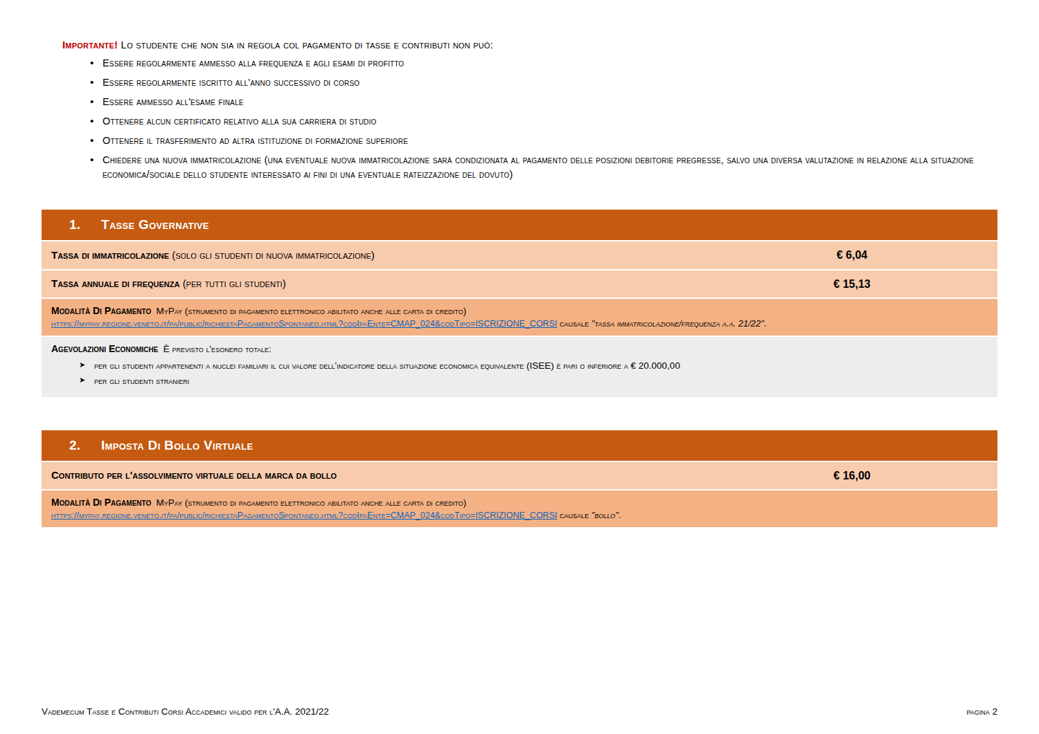Importante! Lo studente che non sia in regola col pagamento di tasse e contributi non può:
Essere regolarmente ammesso alla frequenza e agli esami di profitto
Essere regolarmente iscritto all'anno successivo di corso
Essere ammesso all'esame finale
Ottenere alcun certificato relativo alla sua carriera di studio
Ottenere il trasferimento ad altra istituzione di formazione superiore
Chiedere una nuova immatricolazione (una eventuale nuova immatricolazione sarà condizionata al pagamento delle posizioni debitorie pregresse, salvo una diversa valutazione in relazione alla situazione economica/sociale dello studente interessato ai fini di una eventuale rateizzazione del dovuto)
| 1. Tasse Governative |
| Tassa di immatricolazione (solo gli studenti di nuova immatricolazione) | € 6,04 |
| Tassa annuale di frequenza (per tutti gli studenti) | € 15,13 |
| Modalità Di Pagamento MyPay (strumento di pagamento elettronico abilitato anche alle carta di credito) https://mypay.regione.veneto.it/pa/public/richiestaPagamentoSpontaneo.html?codIpaEnte=CMAP_024&codTipo=ISCRIZIONE_CORSI causale "tassa immatricolazione/frequenza a.a. 21/22" . |
| Agevolazioni Economiche È previsto l'esonero totale: per gli studenti appartenenti a nuclei familiari il cui valore dell'indicatore della situazione economica equivalente (ISEE) è pari o inferiore a € 20.000,00 per gli studenti stranieri |
| 2. Imposta Di Bollo Virtuale |
| Contributo per l'assolvimento virtuale della marca da bollo | € 16,00 |
| Modalità Di Pagamento MyPay (strumento di pagamento elettronico abilitato anche alle carta di credito) https://mypay.regione.veneto.it/pa/public/richiestaPagamentoSpontaneo.html?codIpaEnte=CMAP_024&codTipo=ISCRIZIONE_CORSI causale "bollo" . |
Vademecum Tasse e Contributi Corsi Accademici valido per l'A.A. 2021/22
pagina 2